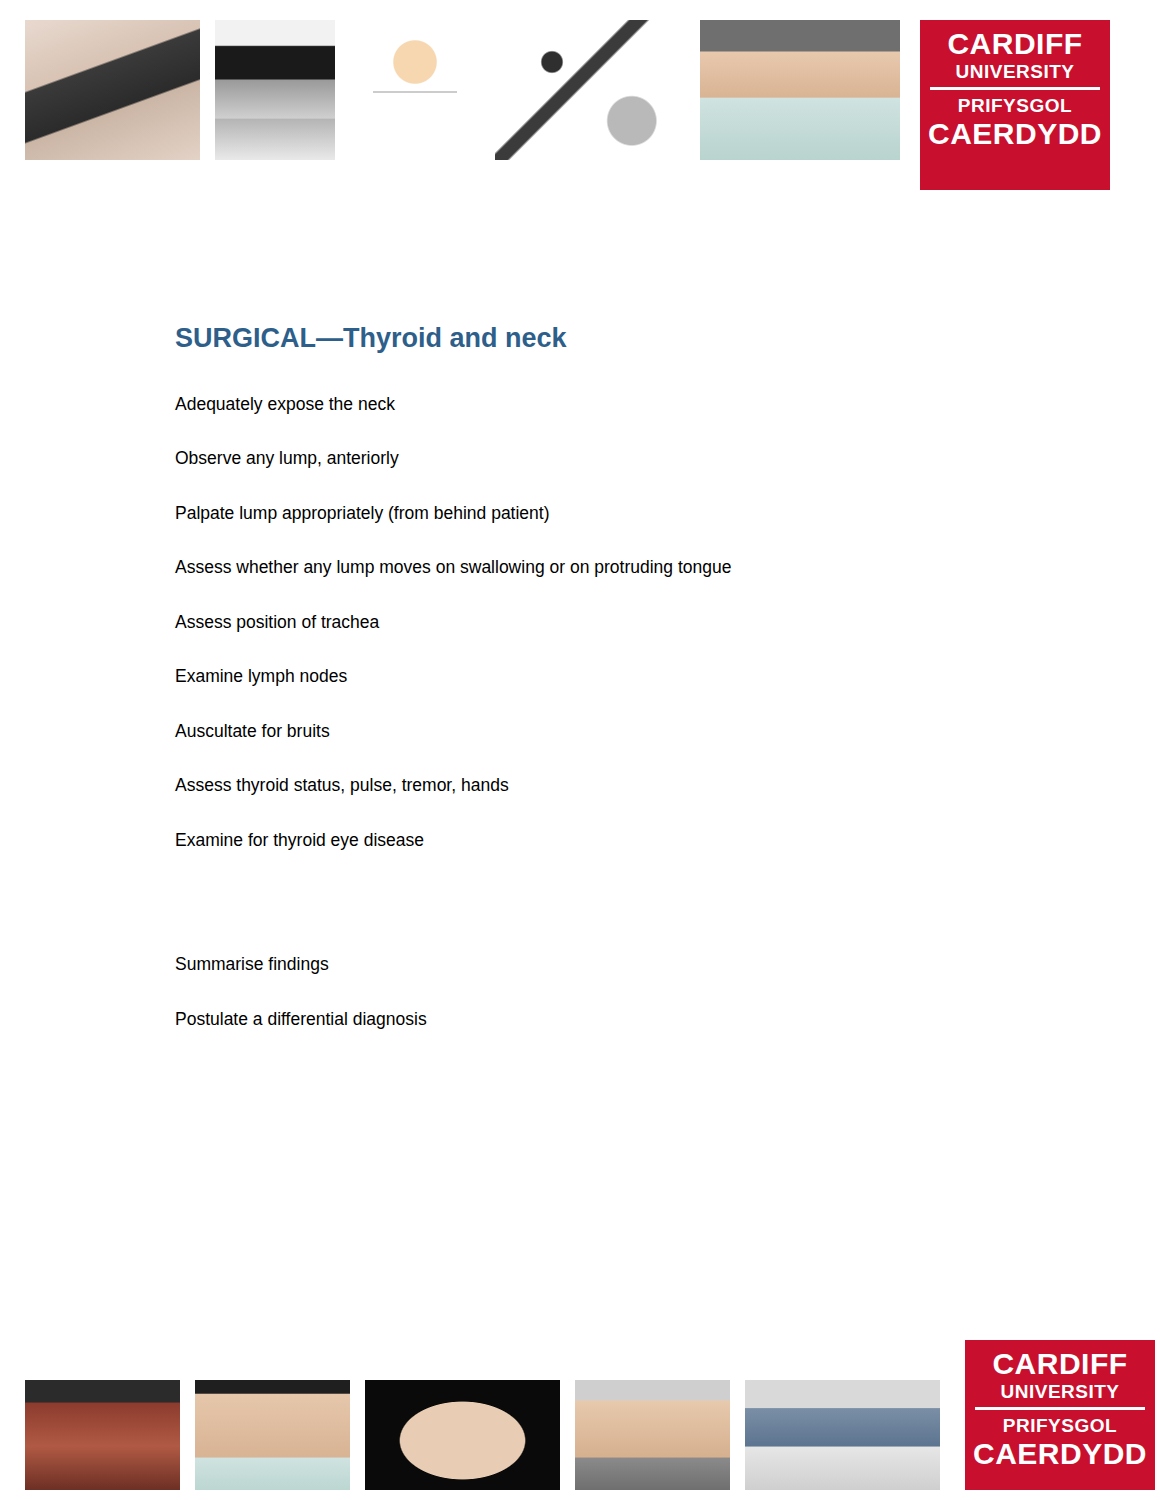CARDIFF UNIVERSITY
PRIFYSGOL CAERDYDD
SURGICAL—Thyroid and neck
Adequately expose the neck
Observe any lump, anteriorly
Palpate lump appropriately (from behind patient)
Assess whether any lump moves on swallowing or on protruding tongue
Assess position of trachea
Examine lymph nodes
Auscultate for bruits
Assess thyroid status, pulse, tremor, hands
Examine for thyroid eye disease
Summarise findings
Postulate a differential diagnosis
CARDIFF UNIVERSITY
PRIFYSGOL CAERDYDD